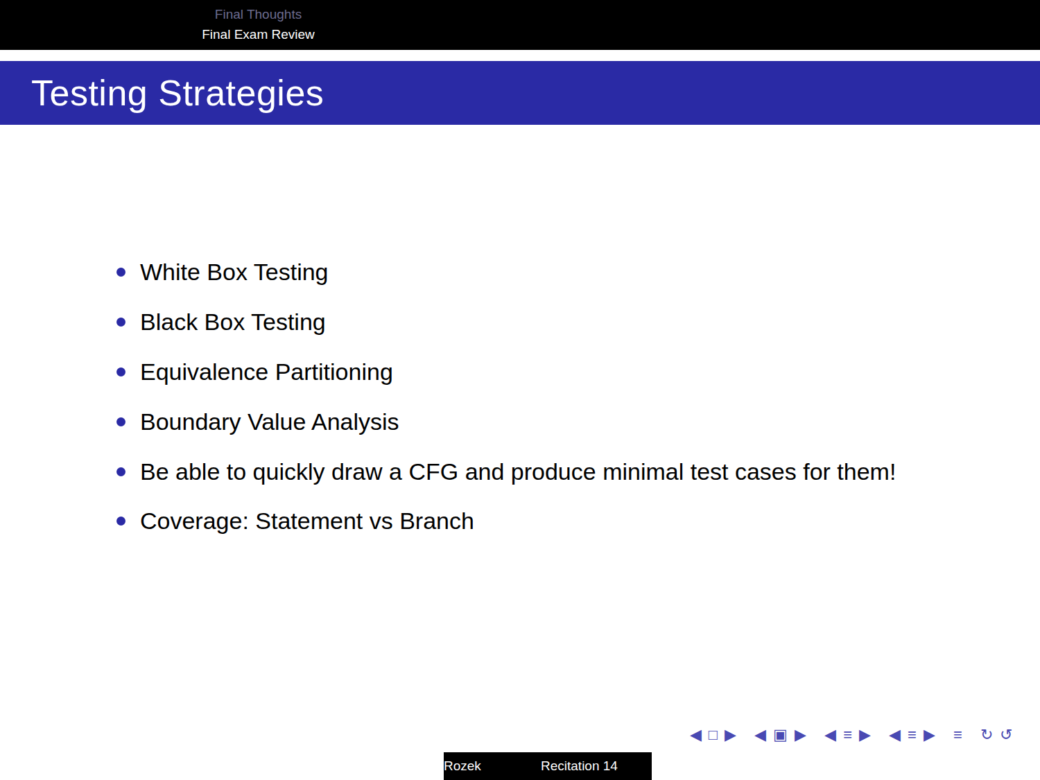Final Thoughts
Final Exam Review
Testing Strategies
White Box Testing
Black Box Testing
Equivalence Partitioning
Boundary Value Analysis
Be able to quickly draw a CFG and produce minimal test cases for them!
Coverage: Statement vs Branch
◀□▶ ◀▣▶ ◀≡▶ ◀≡▶ ≡ ↻↺
Rozek
Recitation 14